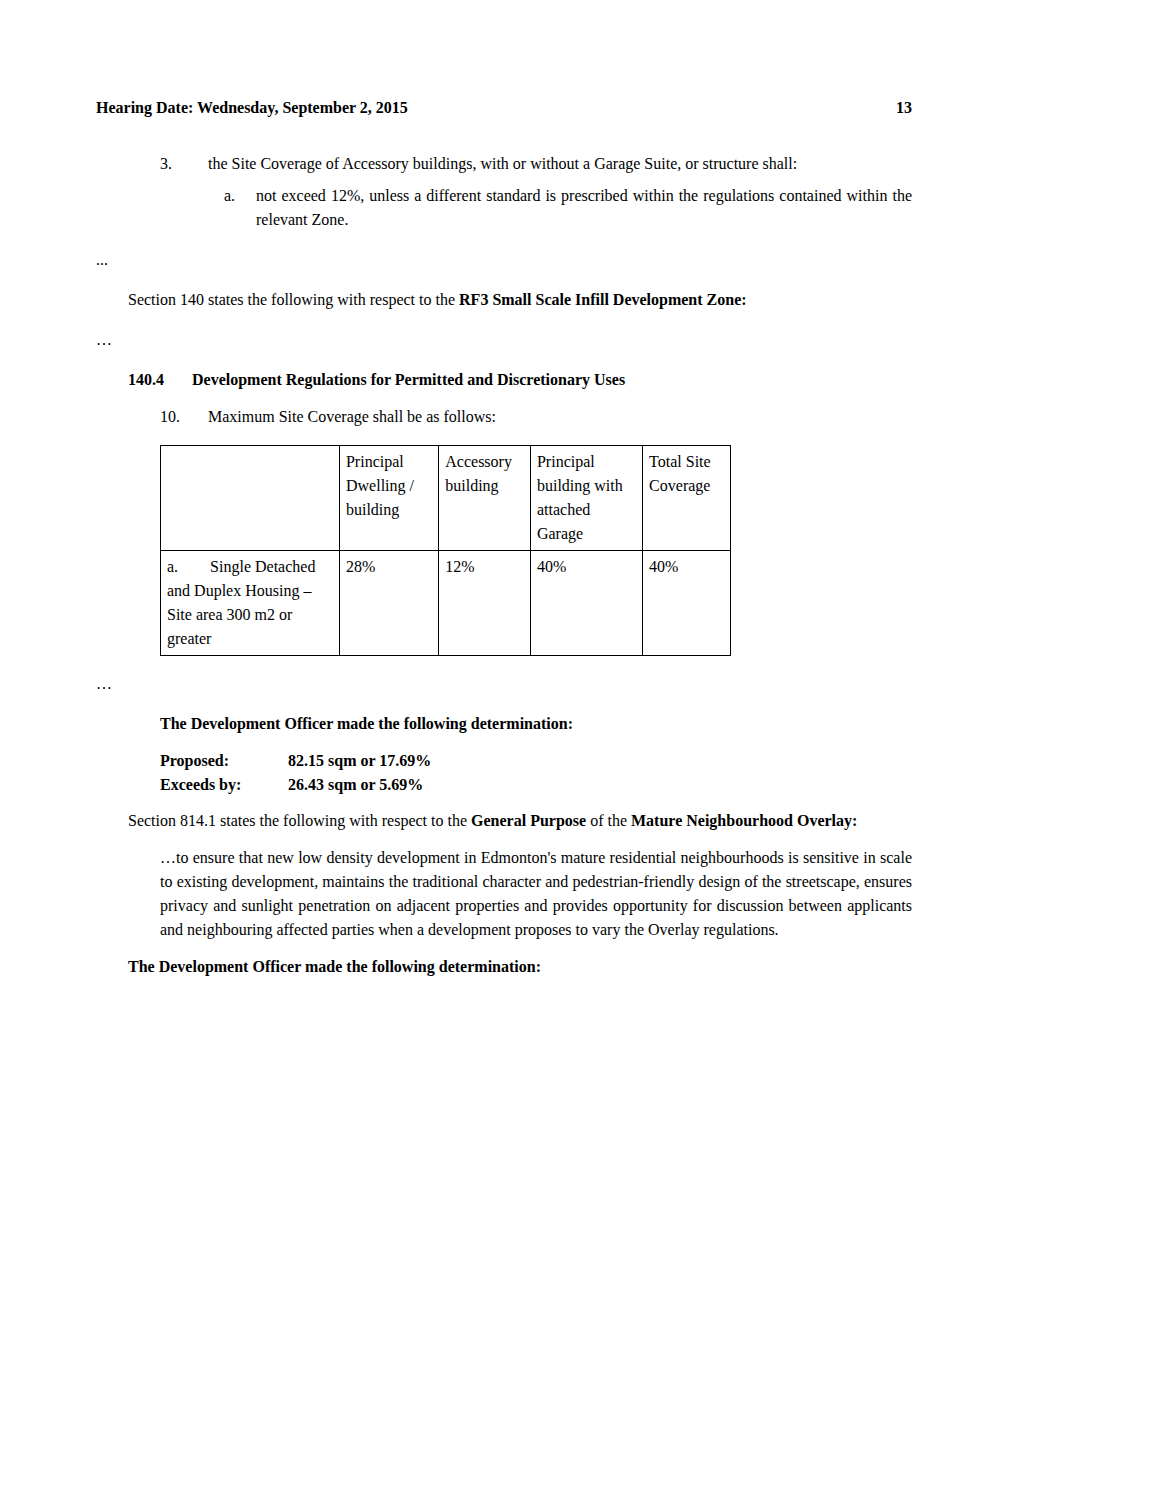Hearing Date: Wednesday, September 2, 2015 13
3.
the Site Coverage of Accessory buildings, with or without a Garage Suite, or structure shall:
a.
not exceed 12%, unless a different standard is prescribed within the regulations contained within the relevant Zone.
...
Section 140 states the following with respect to the RF3 Small Scale Infill Development Zone:
…
140.4
Development Regulations for Permitted and Discretionary Uses
10.
Maximum Site Coverage shall be as follows:
| | Principal Dwelling / building | Accessory building | Principal building with attached Garage | Total Site Coverage |
| --- | --- | --- | --- | --- |
| a. Single Detached and Duplex Housing – Site area 300 m2 or greater | 28% | 12% | 40% | 40% |
…
The Development Officer made the following determination:
Proposed:
82.15 sqm or 17.69%
Exceeds by:
26.43 sqm or 5.69%
Section 814.1 states the following with respect to the General Purpose of the Mature Neighbourhood Overlay:
…to ensure that new low density development in Edmonton's mature residential neighbourhoods is sensitive in scale to existing development, maintains the traditional character and pedestrian-friendly design of the streetscape, ensures privacy and sunlight penetration on adjacent properties and provides opportunity for discussion between applicants and neighbouring affected parties when a development proposes to vary the Overlay regulations.
The Development Officer made the following determination: